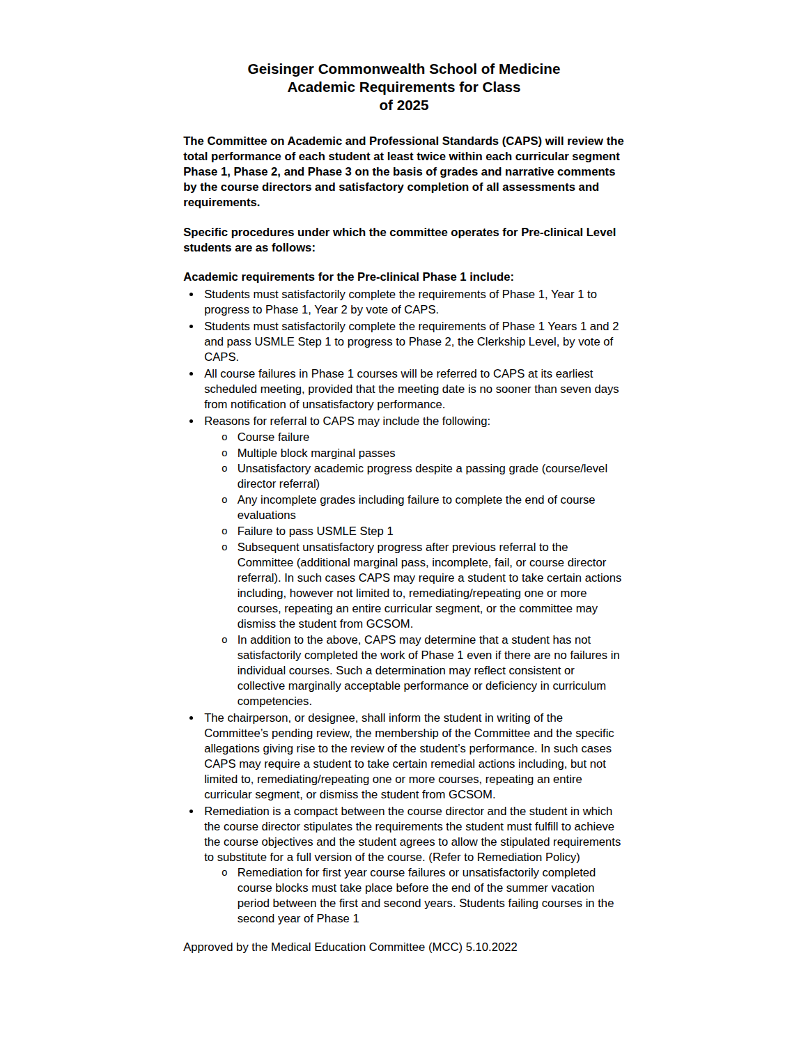Geisinger Commonwealth School of Medicine
Academic Requirements for Class
of 2025
The Committee on Academic and Professional Standards (CAPS) will review the total performance of each student at least twice within each curricular segment Phase 1, Phase 2, and Phase 3 on the basis of grades and narrative comments by the course directors and satisfactory completion of all assessments and requirements.
Specific procedures under which the committee operates for Pre-clinical Level students are as follows:
Academic requirements for the Pre-clinical Phase 1 include:
Students must satisfactorily complete the requirements of Phase 1, Year 1 to progress to Phase 1, Year 2 by vote of CAPS.
Students must satisfactorily complete the requirements of Phase 1 Years 1 and 2 and pass USMLE Step 1 to progress to Phase 2, the Clerkship Level, by vote of CAPS.
All course failures in Phase 1 courses will be referred to CAPS at its earliest scheduled meeting, provided that the meeting date is no sooner than seven days from notification of unsatisfactory performance.
Reasons for referral to CAPS may include the following:
Course failure
Multiple block marginal passes
Unsatisfactory academic progress despite a passing grade (course/level director referral)
Any incomplete grades including failure to complete the end of course evaluations
Failure to pass USMLE Step 1
Subsequent unsatisfactory progress after previous referral to the Committee (additional marginal pass, incomplete, fail, or course director referral). In such cases CAPS may require a student to take certain actions including, however not limited to, remediating/repeating one or more courses, repeating an entire curricular segment, or the committee may dismiss the student from GCSOM.
In addition to the above, CAPS may determine that a student has not satisfactorily completed the work of Phase 1 even if there are no failures in individual courses. Such a determination may reflect consistent or collective marginally acceptable performance or deficiency in curriculum competencies.
The chairperson, or designee, shall inform the student in writing of the Committee’s pending review, the membership of the Committee and the specific allegations giving rise to the review of the student’s performance. In such cases CAPS may require a student to take certain remedial actions including, but not limited to, remediating/repeating one or more courses, repeating an entire curricular segment, or dismiss the student from GCSOM.
Remediation is a compact between the course director and the student in which the course director stipulates the requirements the student must fulfill to achieve the course objectives and the student agrees to allow the stipulated requirements to substitute for a full version of the course. (Refer to Remediation Policy)
Remediation for first year course failures or unsatisfactorily completed course blocks must take place before the end of the summer vacation period between the first and second years. Students failing courses in the second year of Phase 1
Approved by the Medical Education Committee (MCC) 5.10.2022